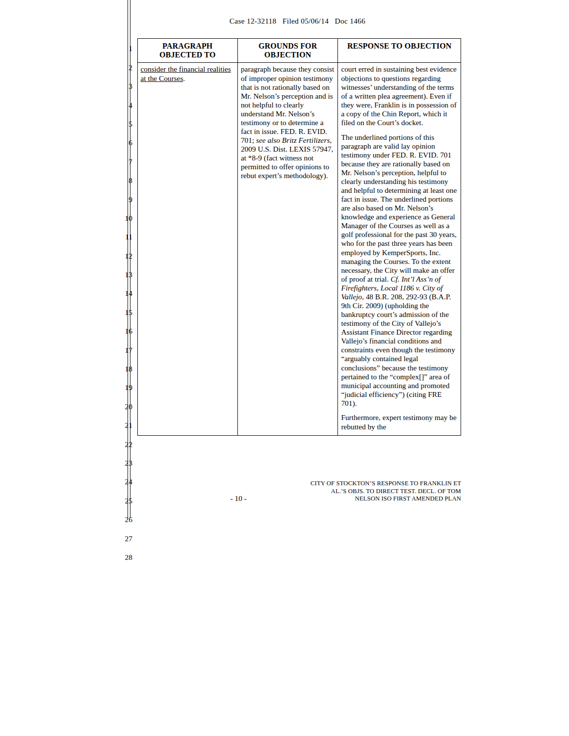Case 12-32118 Filed 05/06/14 Doc 1466
1
2
3
4
5
6
7
8
9
10
11
12
13
14
15
16
17
18
19
20
21
22
23
24
25
26
27
28
| PARAGRAPH OBJECTED TO | GROUNDS FOR OBJECTION | RESPONSE TO OBJECTION |
| --- | --- | --- |
| consider the financial realities at the Courses . | paragraph because they consist of improper opinion testimony that is not rationally based on Mr. Nelson’s perception and is not helpful to clearly understand Mr. Nelson’s testimony or to determine a fact in issue. FED. R. EVID. 701; see also Britz Fertilizers , 2009 U.S. Dist. LEXIS 57947, at *8-9 (fact witness not permitted to offer opinions to rebut expert’s methodology). | court erred in sustaining best evidence objections to questions regarding witnesses’ understanding of the terms of a written plea agreement). Even if they were, Franklin is in possession of a copy of the Chin Report, which it filed on the Court’s docket. The underlined portions of this paragraph are valid lay opinion testimony under FED. R. EVID. 701 because they are rationally based on Mr. Nelson’s perception, helpful to clearly understanding his testimony and helpful to determining at least one fact in issue. The underlined portions are also based on Mr. Nelson’s knowledge and experience as General Manager of the Courses as well as a golf professional for the past 30 years, who for the past three years has been employed by KemperSports, Inc. managing the Courses. To the extent necessary, the City will make an offer of proof at trial. Cf. Int’l Ass’n of Firefighters, Local 1186 v. City of Vallejo , 48 B.R. 208, 292-93 (B.A.P. 9th Cir. 2009) (upholding the bankruptcy court’s admission of the testimony of the City of Vallejo’s Assistant Finance Director regarding Vallejo’s financial conditions and constraints even though the testimony “arguably contained legal conclusions” because the testimony pertained to the “complex[]” area of municipal accounting and promoted “judicial efficiency”) (citing FRE 701). Furthermore, expert testimony may be rebutted by the |
- 10 -
CITY OF STOCKTON’S RESPONSE TO FRANKLIN ET
AL.’S OBJS. TO DIRECT TEST. DECL. OF TOM
NELSON ISO FIRST AMENDED PLAN